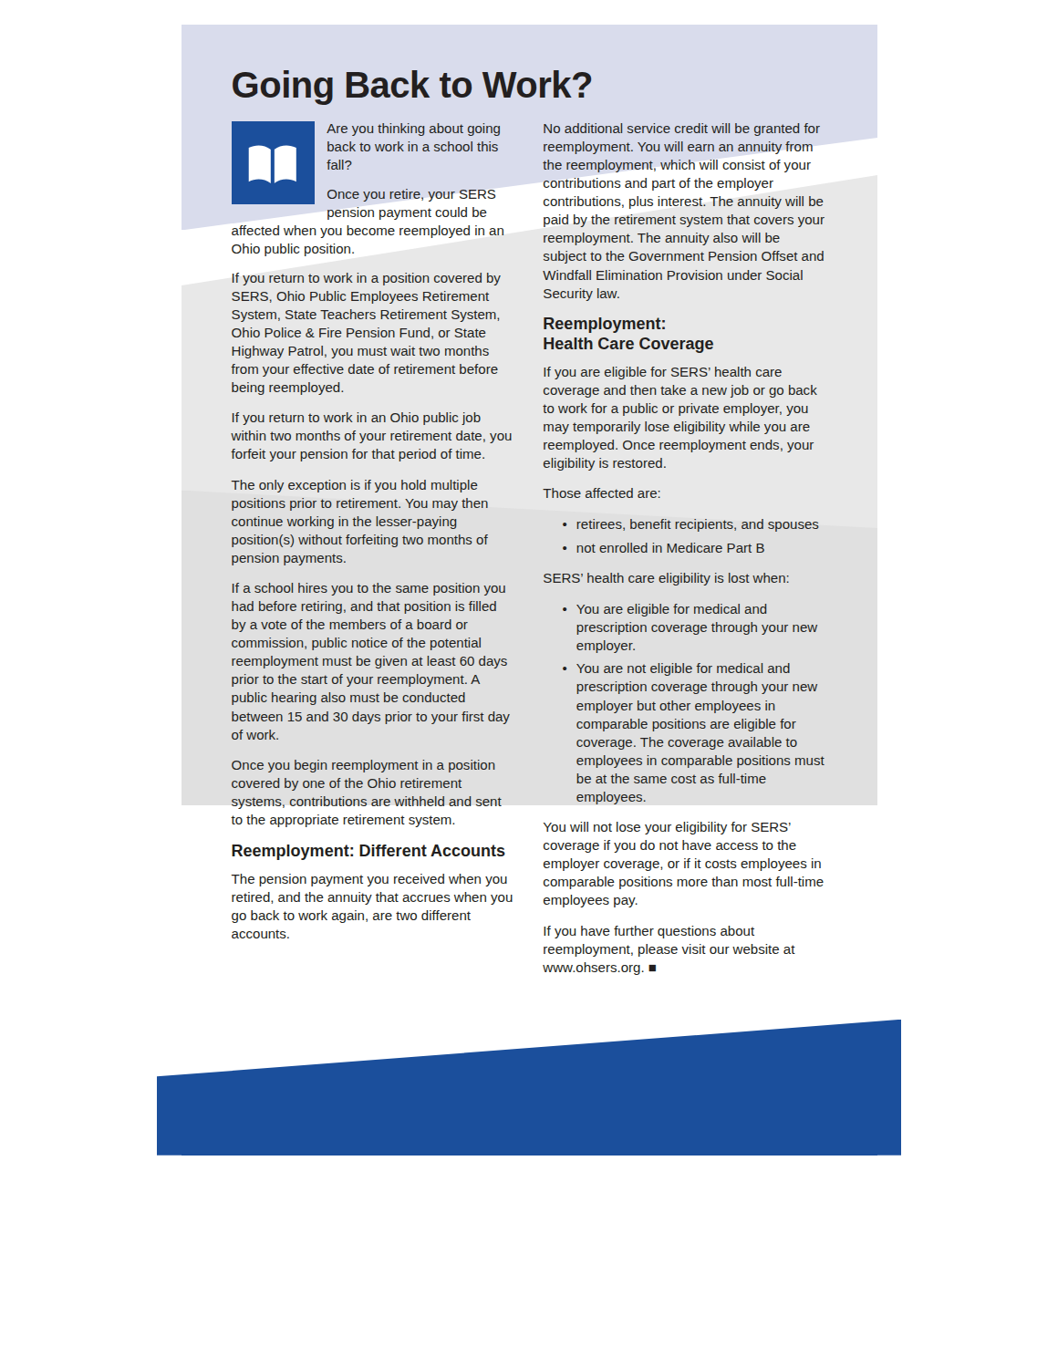Going Back to Work?
Are you thinking about going back to work in a school this fall?
Once you retire, your SERS pension payment could be affected when you become reemployed in an Ohio public position.
If you return to work in a position covered by SERS, Ohio Public Employees Retirement System, State Teachers Retirement System, Ohio Police & Fire Pension Fund, or State Highway Patrol, you must wait two months from your effective date of retirement before being reemployed.
If you return to work in an Ohio public job within two months of your retirement date, you forfeit your pension for that period of time.
The only exception is if you hold multiple positions prior to retirement. You may then continue working in the lesser-paying position(s) without forfeiting two months of pension payments.
If a school hires you to the same position you had before retiring, and that position is filled by a vote of the members of a board or commission, public notice of the potential reemployment must be given at least 60 days prior to the start of your reemployment. A public hearing also must be conducted between 15 and 30 days prior to your first day of work.
Once you begin reemployment in a position covered by one of the Ohio retirement systems, contributions are withheld and sent to the appropriate retirement system.
Reemployment: Different Accounts
The pension payment you received when you retired, and the annuity that accrues when you go back to work again, are two different accounts.
No additional service credit will be granted for reemployment. You will earn an annuity from the reemployment, which will consist of your contributions and part of the employer contributions, plus interest. The annuity will be paid by the retirement system that covers your reemployment. The annuity also will be subject to the Government Pension Offset and Windfall Elimination Provision under Social Security law.
Reemployment:
Health Care Coverage
If you are eligible for SERS’ health care coverage and then take a new job or go back to work for a public or private employer, you may temporarily lose eligibility while you are reemployed. Once reemployment ends, your eligibility is restored.
Those affected are:
retirees, benefit recipients, and spouses
not enrolled in Medicare Part B
SERS’ health care eligibility is lost when:
You are eligible for medical and prescription coverage through your new employer.
You are not eligible for medical and prescription coverage through your new employer but other employees in comparable positions are eligible for coverage. The coverage available to employees in comparable positions must be at the same cost as full-time employees.
You will not lose your eligibility for SERS’ coverage if you do not have access to the employer coverage, or if it costs employees in comparable positions more than most full-time employees pay.
If you have further questions about reemployment, please visit our website at www.ohsers.org. ■